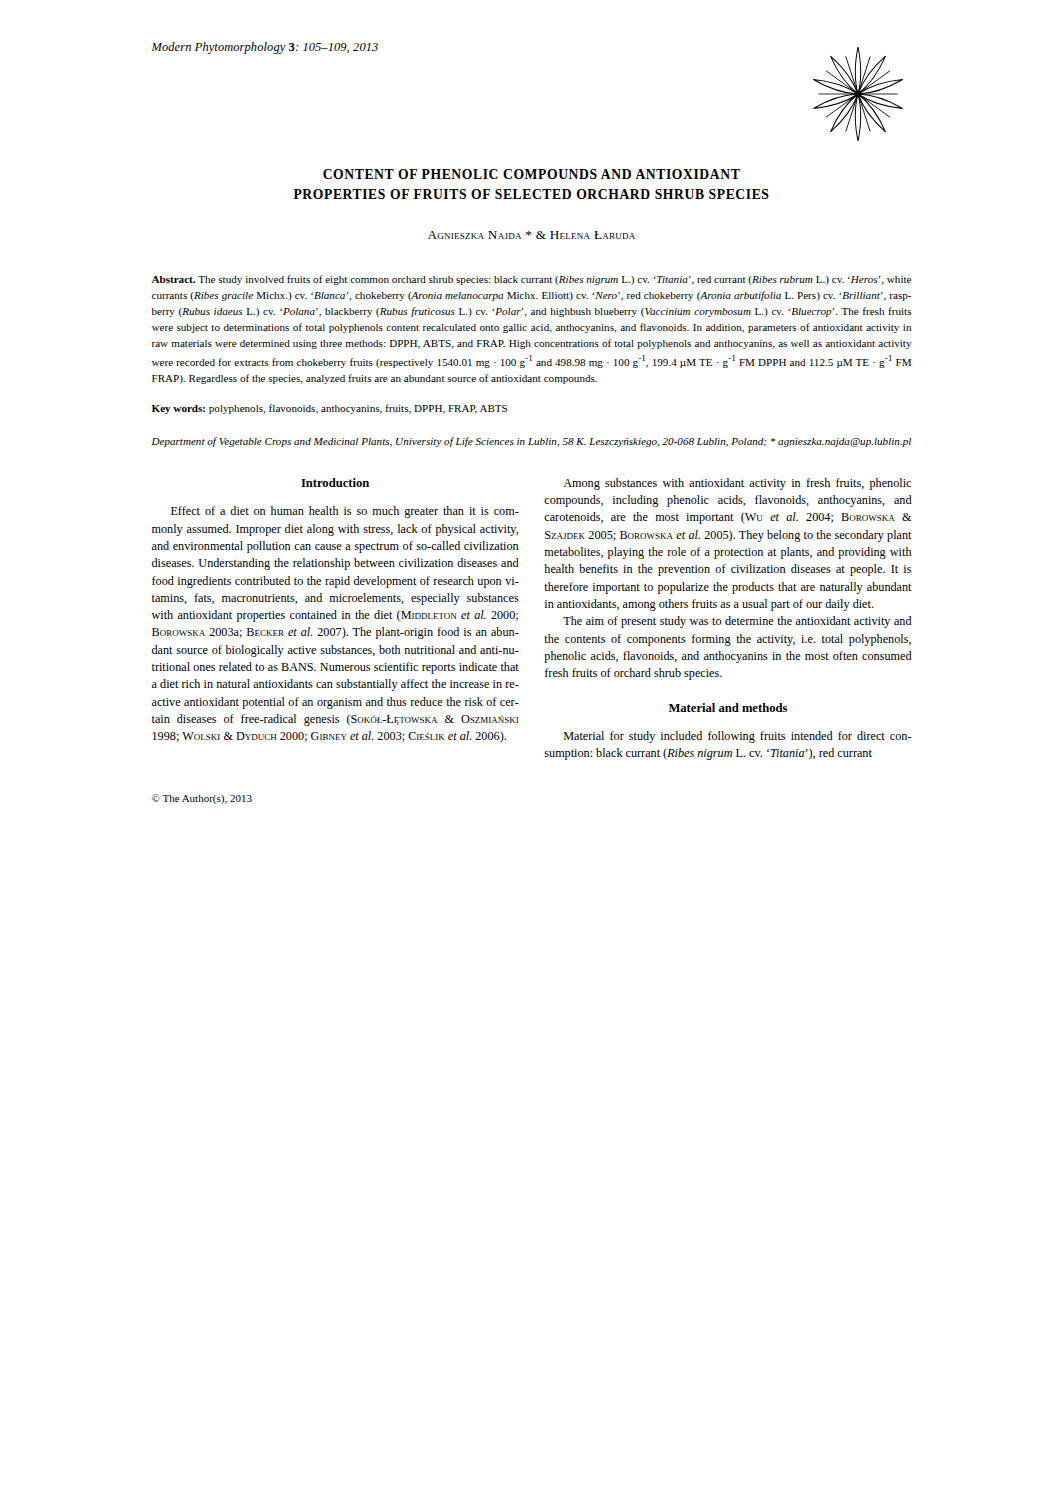Modern Phytomorphology 3: 105–109, 2013
Content of phenolic compounds and antioxidant
properties of fruits of selected orchard shrub species
Agnieszka Najda * & Helena Łabuda
Abstract. The study involved fruits of eight common orchard shrub species: black currant (Ribes nigrum L.) cv. ‘Titania’, red currant (Ribes rubrum L.) cv. ‘Heros’, white currants (Ribes gracile Michx.) cv. ‘Blanca’, chokeberry (Aronia melanocarpa Michx. Elliott) cv. ‘Nero’, red chokeberry (Aronia arbutifolia L. Pers) cv. ‘Brilliant’, raspberry (Rubus idaeus L.) cv. ‘Polana’, blackberry (Rubus fruticosus L.) cv. ‘Polar’, and highbush blueberry (Vaccinium corymbosum L.) cv. ‘Bluecrop’. The fresh fruits were subject to determinations of total polyphenols content recalculated onto gallic acid, anthocyanins, and flavonoids. In addition, parameters of antioxidant activity in raw materials were determined using three methods: DPPH, ABTS, and FRAP. High concentrations of total polyphenols and anthocyanins, as well as antioxidant activity were recorded for extracts from chokeberry fruits (respectively 1540.01 mg · 100 g-1 and 498.98 mg · 100 g-1, 199.4 µM TE · g-1 FM DPPH and 112.5 µM TE · g-1 FM FRAP). Regardless of the species, analyzed fruits are an abundant source of antioxidant compounds.
Key words: polyphenols, flavonoids, anthocyanins, fruits, DPPH, FRAP, ABTS
Department of Vegetable Crops and Medicinal Plants, University of Life Sciences in Lublin, 58 K. Leszczyńskiego, 20-068 Lublin, Poland; * agnieszka.najda@up.lublin.pl
Introduction
Effect of a diet on human health is so much greater than it is commonly assumed. Improper diet along with stress, lack of physical activity, and environmental pollution can cause a spectrum of so-called civilization diseases. Understanding the relationship between civilization diseases and food ingredients contributed to the rapid development of research upon vitamins, fats, macronutrients, and microelements, especially substances with antioxidant properties contained in the diet (Middleton et al. 2000; Borowska 2003a; Becker et al. 2007). The plant-origin food is an abundant source of biologically active substances, both nutritional and anti-nutritional ones related to as BANS. Numerous scientific reports indicate that a diet rich in natural antioxidants can substantially affect the increase in reactive antioxidant potential of an organism and thus reduce the risk of certain diseases of free-radical genesis (Sokół-Łętowska & Oszmiański 1998; Wolski & Dyduch 2000; Gibney et al. 2003; Cieślik et al. 2006).
Among substances with antioxidant activity in fresh fruits, phenolic compounds, including phenolic acids, flavonoids, anthocyanins, and carotenoids, are the most important (Wu et al. 2004; Borowska & Szajdek 2005; Borowska et al. 2005). They belong to the secondary plant metabolites, playing the role of a protection at plants, and providing with health benefits in the prevention of civilization diseases at people. It is therefore important to popularize the products that are naturally abundant in antioxidants, among others fruits as a usual part of our daily diet.
The aim of present study was to determine the antioxidant activity and the contents of components forming the activity, i.e. total polyphenols, phenolic acids, flavonoids, and anthocyanins in the most often consumed fresh fruits of orchard shrub species.
Material and methods
Material for study included following fruits intended for direct consumption: black currant (Ribes nigrum L. cv. ‘Titania’), red currant
© The Author(s), 2013